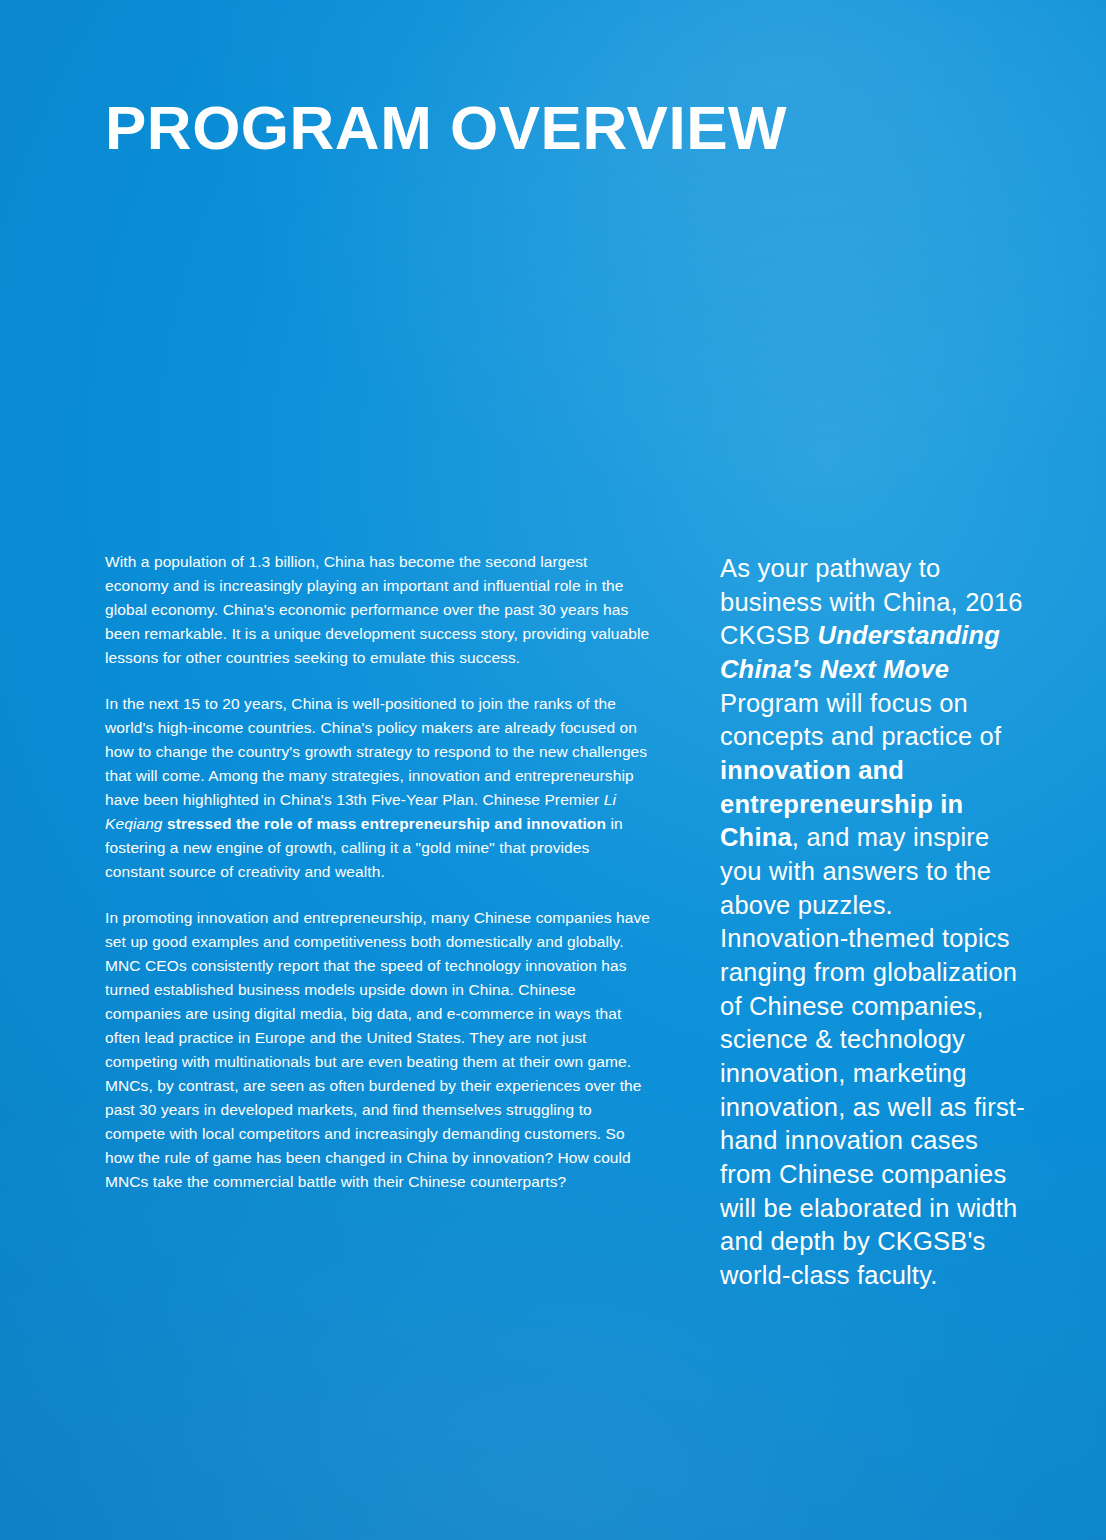Program Overview
With a population of 1.3 billion, China has become the second largest economy and is increasingly playing an important and influential role in the global economy. China's economic performance over the past 30 years has been remarkable. It is a unique development success story, providing valuable lessons for other countries seeking to emulate this success.
In the next 15 to 20 years, China is well-positioned to join the ranks of the world's high-income countries. China's policy makers are already focused on how to change the country's growth strategy to respond to the new challenges that will come. Among the many strategies, innovation and entrepreneurship have been highlighted in China's 13th Five-Year Plan. Chinese Premier Li Keqiang stressed the role of mass entrepreneurship and innovation in fostering a new engine of growth, calling it a "gold mine" that provides constant source of creativity and wealth.
In promoting innovation and entrepreneurship, many Chinese companies have set up good examples and competitiveness both domestically and globally. MNC CEOs consistently report that the speed of technology innovation has turned established business models upside down in China. Chinese companies are using digital media, big data, and e-commerce in ways that often lead practice in Europe and the United States. They are not just competing with multinationals but are even beating them at their own game. MNCs, by contrast, are seen as often burdened by their experiences over the past 30 years in developed markets, and find themselves struggling to compete with local competitors and increasingly demanding customers. So how the rule of game has been changed in China by innovation? How could MNCs take the commercial battle with their Chinese counterparts?
As your pathway to business with China, 2016 CKGSB Understanding China's Next Move Program will focus on concepts and practice of innovation and entrepreneurship in China, and may inspire you with answers to the above puzzles. Innovation-themed topics ranging from globalization of Chinese companies, science & technology innovation, marketing innovation, as well as first-hand innovation cases from Chinese companies will be elaborated in width and depth by CKGSB's world-class faculty.